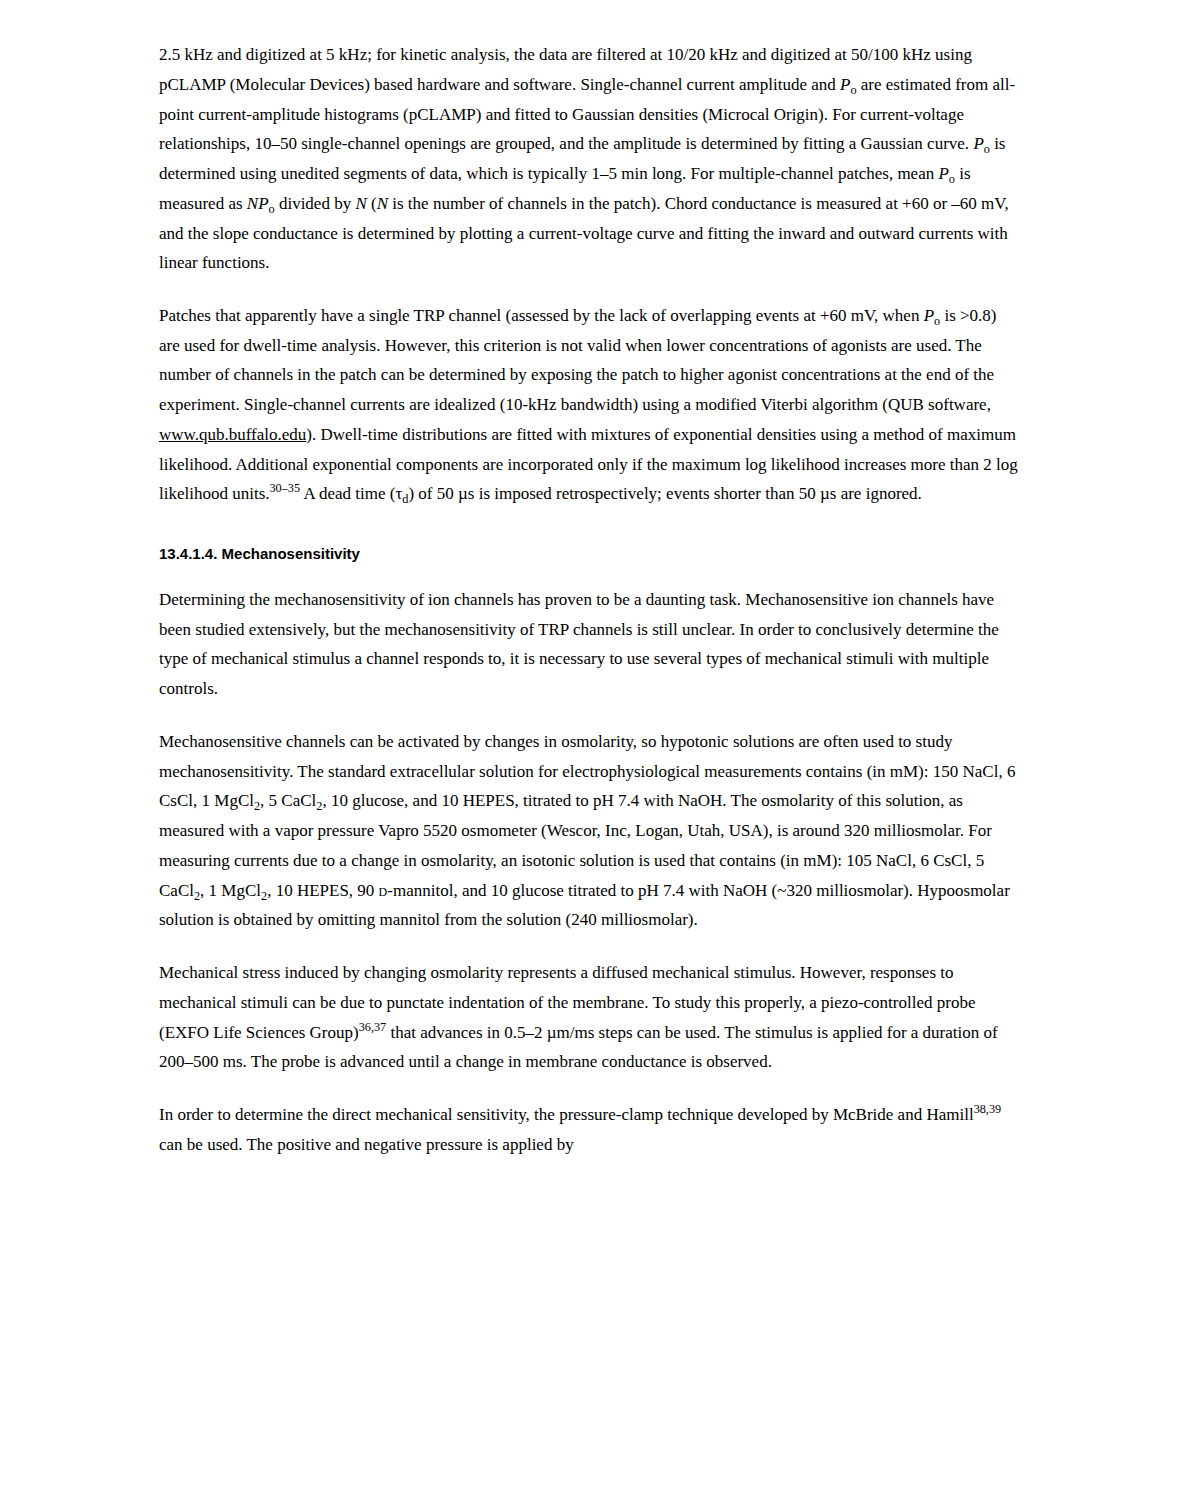2.5 kHz and digitized at 5 kHz; for kinetic analysis, the data are filtered at 10/20 kHz and digitized at 50/100 kHz using pCLAMP (Molecular Devices) based hardware and software. Single-channel current amplitude and Po are estimated from all-point current-amplitude histograms (pCLAMP) and fitted to Gaussian densities (Microcal Origin). For current-voltage relationships, 10–50 single-channel openings are grouped, and the amplitude is determined by fitting a Gaussian curve. Po is determined using unedited segments of data, which is typically 1–5 min long. For multiple-channel patches, mean Po is measured as NPo divided by N (N is the number of channels in the patch). Chord conductance is measured at +60 or –60 mV, and the slope conductance is determined by plotting a current-voltage curve and fitting the inward and outward currents with linear functions.
Patches that apparently have a single TRP channel (assessed by the lack of overlapping events at +60 mV, when Po is >0.8) are used for dwell-time analysis. However, this criterion is not valid when lower concentrations of agonists are used. The number of channels in the patch can be determined by exposing the patch to higher agonist concentrations at the end of the experiment. Single-channel currents are idealized (10-kHz bandwidth) using a modified Viterbi algorithm (QUB software, www.qub.buffalo.edu). Dwell-time distributions are fitted with mixtures of exponential densities using a method of maximum likelihood. Additional exponential components are incorporated only if the maximum log likelihood increases more than 2 log likelihood units.30–35 A dead time (τd) of 50 µs is imposed retrospectively; events shorter than 50 µs are ignored.
13.4.1.4. Mechanosensitivity
Determining the mechanosensitivity of ion channels has proven to be a daunting task. Mechanosensitive ion channels have been studied extensively, but the mechanosensitivity of TRP channels is still unclear. In order to conclusively determine the type of mechanical stimulus a channel responds to, it is necessary to use several types of mechanical stimuli with multiple controls.
Mechanosensitive channels can be activated by changes in osmolarity, so hypotonic solutions are often used to study mechanosensitivity. The standard extracellular solution for electrophysiological measurements contains (in mM): 150 NaCl, 6 CsCl, 1 MgCl2, 5 CaCl2, 10 glucose, and 10 HEPES, titrated to pH 7.4 with NaOH. The osmolarity of this solution, as measured with a vapor pressure Vapro 5520 osmometer (Wescor, Inc, Logan, Utah, USA), is around 320 milliosmolar. For measuring currents due to a change in osmolarity, an isotonic solution is used that contains (in mM): 105 NaCl, 6 CsCl, 5 CaCl2, 1 MgCl2, 10 HEPES, 90 d-mannitol, and 10 glucose titrated to pH 7.4 with NaOH (~320 milliosmolar). Hypoosmolar solution is obtained by omitting mannitol from the solution (240 milliosmolar).
Mechanical stress induced by changing osmolarity represents a diffused mechanical stimulus. However, responses to mechanical stimuli can be due to punctate indentation of the membrane. To study this properly, a piezo-controlled probe (EXFO Life Sciences Group)36,37 that advances in 0.5–2 µm/ms steps can be used. The stimulus is applied for a duration of 200–500 ms. The probe is advanced until a change in membrane conductance is observed.
In order to determine the direct mechanical sensitivity, the pressure-clamp technique developed by McBride and Hamill38,39 can be used. The positive and negative pressure is applied by